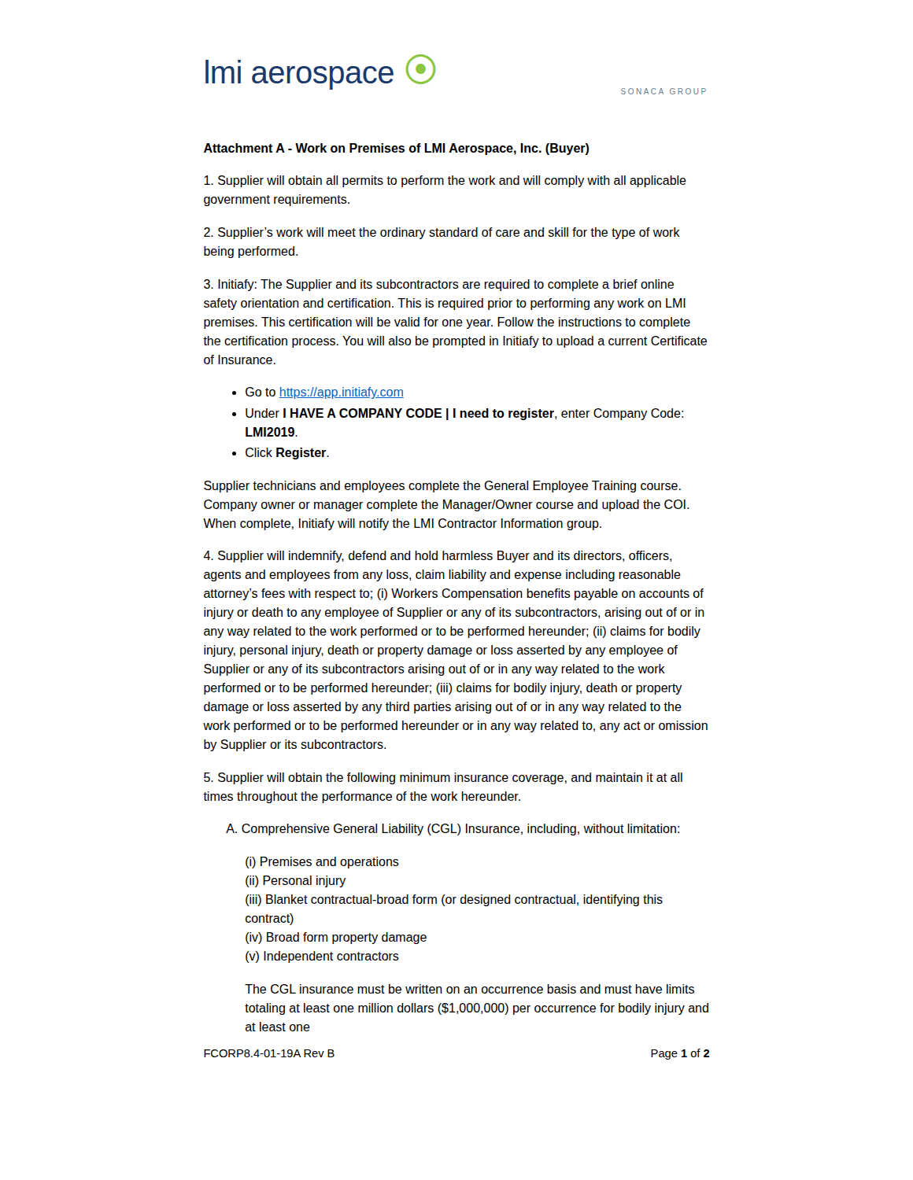lmi aerospace ⦿
SONACA GROUP
Attachment A - Work on Premises of LMI Aerospace, Inc. (Buyer)
1. Supplier will obtain all permits to perform the work and will comply with all applicable government requirements.
2. Supplier’s work will meet the ordinary standard of care and skill for the type of work being performed.
3. Initiafy: The Supplier and its subcontractors are required to complete a brief online safety orientation and certification. This is required prior to performing any work on LMI premises. This certification will be valid for one year. Follow the instructions to complete the certification process. You will also be prompted in Initiafy to upload a current Certificate of Insurance.
Go to https://app.initiafy.com
Under I HAVE A COMPANY CODE | I need to register, enter Company Code: LMI2019.
Click Register.
Supplier technicians and employees complete the General Employee Training course.
Company owner or manager complete the Manager/Owner course and upload the COI.
When complete, Initiafy will notify the LMI Contractor Information group.
4. Supplier will indemnify, defend and hold harmless Buyer and its directors, officers, agents and employees from any loss, claim liability and expense including reasonable attorney’s fees with respect to; (i) Workers Compensation benefits payable on accounts of injury or death to any employee of Supplier or any of its subcontractors, arising out of or in any way related to the work performed or to be performed hereunder; (ii) claims for bodily injury, personal injury, death or property damage or loss asserted by any employee of Supplier or any of its subcontractors arising out of or in any way related to the work performed or to be performed hereunder; (iii) claims for bodily injury, death or property damage or loss asserted by any third parties arising out of or in any way related to the work performed or to be performed hereunder or in any way related to, any act or omission by Supplier or its subcontractors.
5. Supplier will obtain the following minimum insurance coverage, and maintain it at all times throughout the performance of the work hereunder.
A. Comprehensive General Liability (CGL) Insurance, including, without limitation:
(i) Premises and operations
(ii) Personal injury
(iii) Blanket contractual-broad form (or designed contractual, identifying this contract)
(iv) Broad form property damage
(v) Independent contractors
The CGL insurance must be written on an occurrence basis and must have limits totaling at least one million dollars ($1,000,000) per occurrence for bodily injury and at least one
FCORP8.4-01-19A Rev B Page 1 of 2